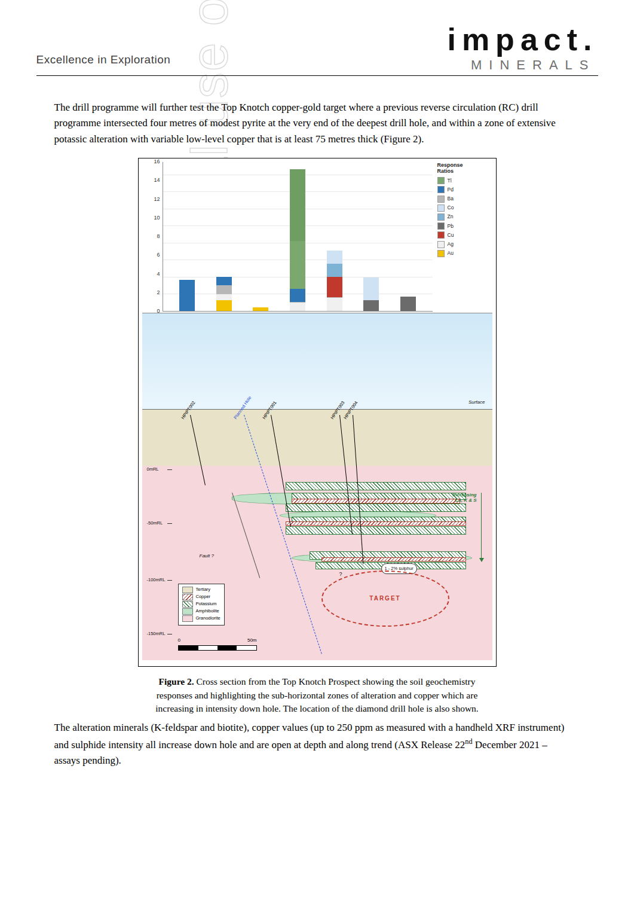For personal use only
Excellence in Exploration
impact.
MINERALS
The drill programme will further test the Top Knotch copper-gold target where a previous reverse circulation (RC) drill programme intersected four metres of modest pyrite at the very end of the deepest drill hole, and within a zone of extensive potassic alteration with variable low-level copper that is at least 75 metres thick (Figure 2).
16 14 12 10 8 6 4 2 0
Response
Ratios
Tl
Pd
Ba
Co
Zn
Pb
Cu
Ag
Au
241869mE
6251615mN
241989mE
6251514mN
242108mE
6251512mN
Surface
0mRL
-50mRL
-100mRL
-150mRL
HPIPT002
HPIPT001
HPIPT003
HPIPT004
Planned Hole
Fault ?
1 - 2% sulphur
?
Increasing
Cu, K & S
TARGET
Tertiary
Copper
Potassium
Amphibolite
Granodiorite
050m
Figure 2. Cross section from the Top Knotch Prospect showing the soil geochemistry responses and highlighting the sub-horizontal zones of alteration and copper which are increasing in intensity down hole. The location of the diamond drill hole is also shown.
The alteration minerals (K-feldspar and biotite), copper values (up to 250 ppm as measured with a handheld XRF instrument) and sulphide intensity all increase down hole and are open at depth and along trend (ASX Release 22nd December 2021 – assays pending).